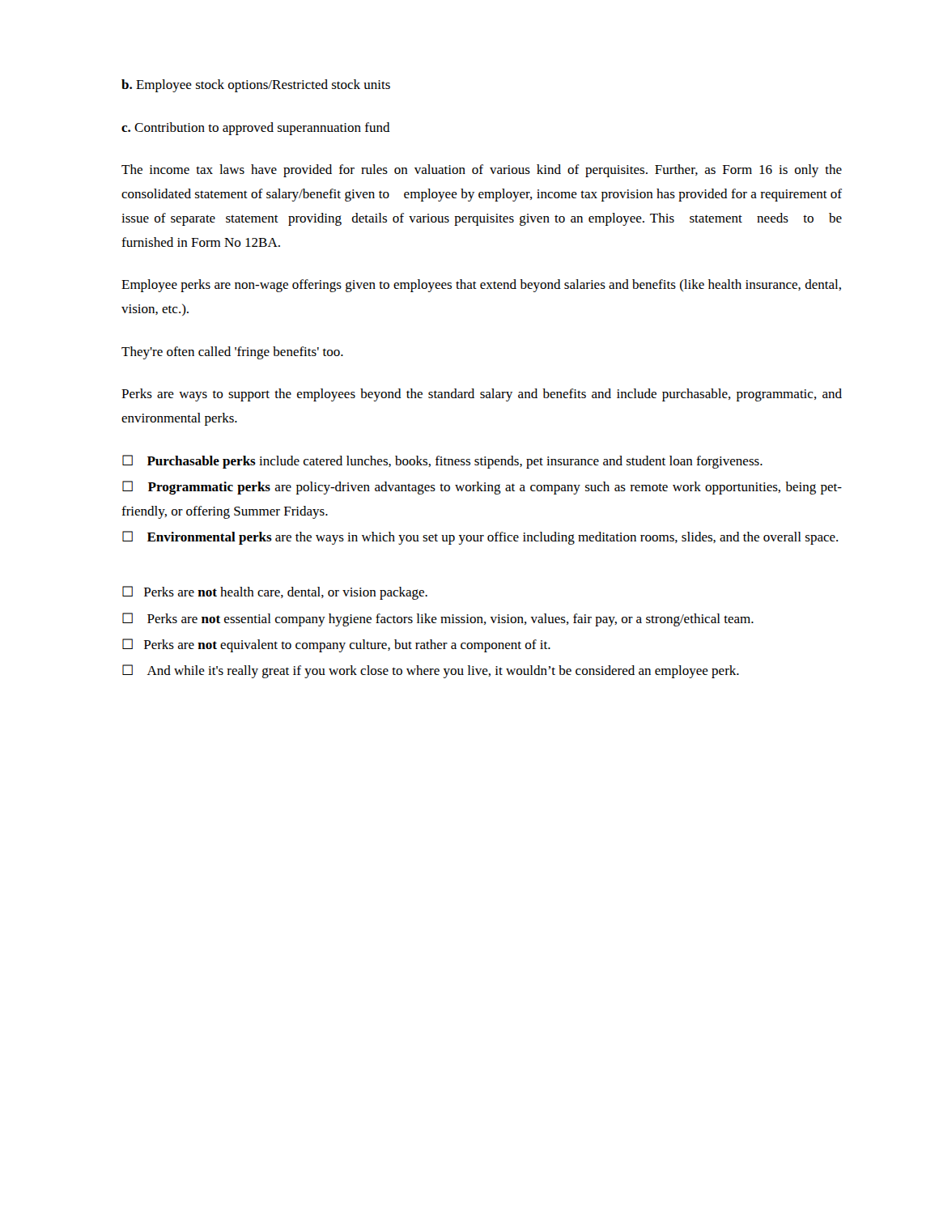b. Employee stock options/Restricted stock units
c. Contribution to approved superannuation fund
The income tax laws have provided for rules on valuation of various kind of perquisites. Further, as Form 16 is only the consolidated statement of salary/benefit given to employee by employer, income tax provision has provided for a requirement of issue of separate statement providing details of various perquisites given to an employee. This statement needs to be furnished in Form No 12BA.
Employee perks are non-wage offerings given to employees that extend beyond salaries and benefits (like health insurance, dental, vision, etc.).
They're often called 'fringe benefits' too.
Perks are ways to support the employees beyond the standard salary and benefits and include purchasable, programmatic, and environmental perks.
Purchasable perks include catered lunches, books, fitness stipends, pet insurance and student loan forgiveness.
Programmatic perks are policy-driven advantages to working at a company such as remote work opportunities, being pet-friendly, or offering Summer Fridays.
Environmental perks are the ways in which you set up your office including meditation rooms, slides, and the overall space.
Perks are not health care, dental, or vision package.
Perks are not essential company hygiene factors like mission, vision, values, fair pay, or a strong/ethical team.
Perks are not equivalent to company culture, but rather a component of it.
And while it's really great if you work close to where you live, it wouldn’t be considered an employee perk.